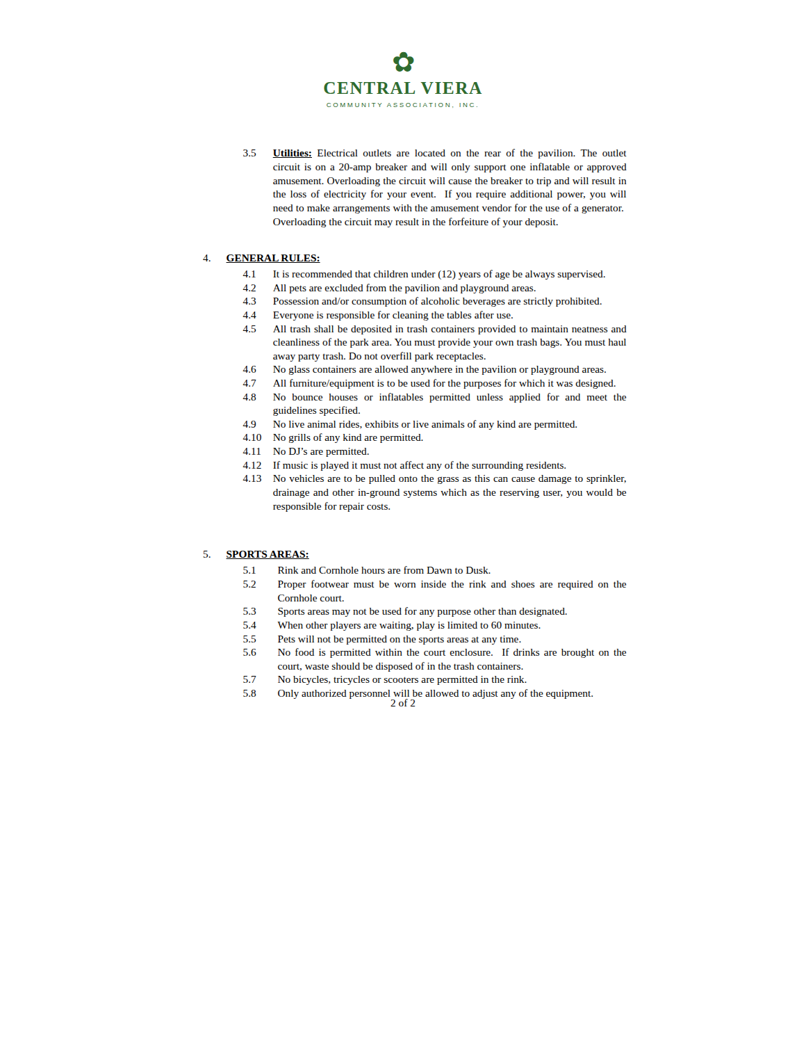✿
CENTRAL VIERA
COMMUNITY ASSOCIATION, INC.
3.5
Utilities: Electrical outlets are located on the rear of the pavilion. The outlet circuit is on a 20-amp breaker and will only support one inflatable or approved amusement. Overloading the circuit will cause the breaker to trip and will result in the loss of electricity for your event. If you require additional power, you will need to make arrangements with the amusement vendor for the use of a generator. Overloading the circuit may result in the forfeiture of your deposit.
4.
GENERAL RULES:
4.1
It is recommended that children under (12) years of age be always supervised.
4.2
All pets are excluded from the pavilion and playground areas.
4.3
Possession and/or consumption of alcoholic beverages are strictly prohibited.
4.4
Everyone is responsible for cleaning the tables after use.
4.5
All trash shall be deposited in trash containers provided to maintain neatness and cleanliness of the park area. You must provide your own trash bags. You must haul away party trash. Do not overfill park receptacles.
4.6
No glass containers are allowed anywhere in the pavilion or playground areas.
4.7
All furniture/equipment is to be used for the purposes for which it was designed.
4.8
No bounce houses or inflatables permitted unless applied for and meet the guidelines specified.
4.9
No live animal rides, exhibits or live animals of any kind are permitted.
4.10
No grills of any kind are permitted.
4.11
No DJ’s are permitted.
4.12
If music is played it must not affect any of the surrounding residents.
4.13
No vehicles are to be pulled onto the grass as this can cause damage to sprinkler, drainage and other in-ground systems which as the reserving user, you would be responsible for repair costs.
5.
SPORTS AREAS:
5.1
Rink and Cornhole hours are from Dawn to Dusk.
5.2
Proper footwear must be worn inside the rink and shoes are required on the Cornhole court.
5.3
Sports areas may not be used for any purpose other than designated.
5.4
When other players are waiting, play is limited to 60 minutes.
5.5
Pets will not be permitted on the sports areas at any time.
5.6
No food is permitted within the court enclosure. If drinks are brought on the court, waste should be disposed of in the trash containers.
5.7
No bicycles, tricycles or scooters are permitted in the rink.
5.8
Only authorized personnel will be allowed to adjust any of the equipment.
2 of 2